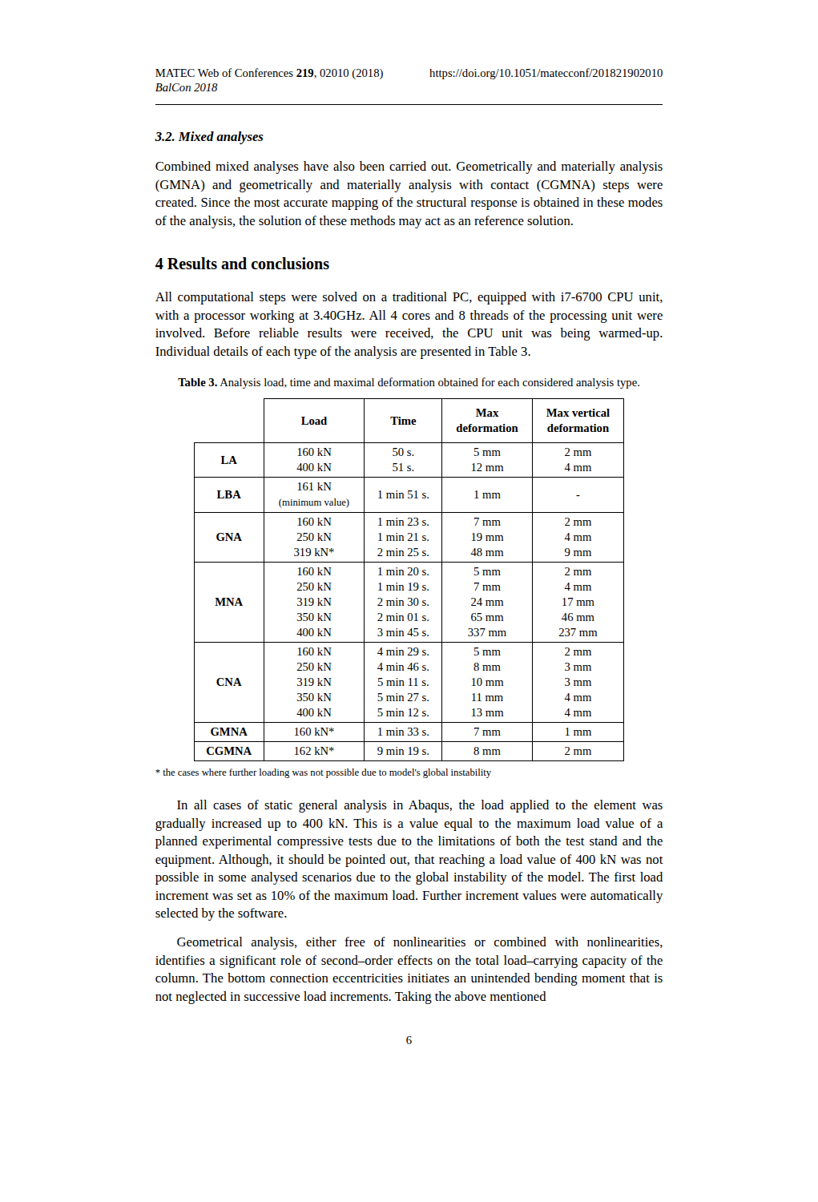MATEC Web of Conferences 219, 02010 (2018)
BalCon 2018
https://doi.org/10.1051/matecconf/201821902010
3.2. Mixed analyses
Combined mixed analyses have also been carried out. Geometrically and materially analysis (GMNA) and geometrically and materially analysis with contact (CGMNA) steps were created. Since the most accurate mapping of the structural response is obtained in these modes of the analysis, the solution of these methods may act as an reference solution.
4 Results and conclusions
All computational steps were solved on a traditional PC, equipped with i7-6700 CPU unit, with a processor working at 3.40GHz. All 4 cores and 8 threads of the processing unit were involved. Before reliable results were received, the CPU unit was being warmed-up. Individual details of each type of the analysis are presented in Table 3.
Table 3. Analysis load, time and maximal deformation obtained for each considered analysis type.
| | Load | Time | Max deformation | Max vertical deformation |
| --- | --- | --- | --- | --- |
| LA | 160 kN 400 kN | 50 s. 51 s. | 5 mm 12 mm | 2 mm 4 mm |
| LBA | 161 kN (minimum value) | 1 min 51 s. | 1 mm | - |
| GNA | 160 kN 250 kN 319 kN* | 1 min 23 s. 1 min 21 s. 2 min 25 s. | 7 mm 19 mm 48 mm | 2 mm 4 mm 9 mm |
| MNA | 160 kN 250 kN 319 kN 350 kN 400 kN | 1 min 20 s. 1 min 19 s. 2 min 30 s. 2 min 01 s. 3 min 45 s. | 5 mm 7 mm 24 mm 65 mm 337 mm | 2 mm 4 mm 17 mm 46 mm 237 mm |
| CNA | 160 kN 250 kN 319 kN 350 kN 400 kN | 4 min 29 s. 4 min 46 s. 5 min 11 s. 5 min 27 s. 5 min 12 s. | 5 mm 8 mm 10 mm 11 mm 13 mm | 2 mm 3 mm 3 mm 4 mm 4 mm |
| GMNA | 160 kN* | 1 min 33 s. | 7 mm | 1 mm |
| CGMNA | 162 kN* | 9 min 19 s. | 8 mm | 2 mm |
* the cases where further loading was not possible due to model's global instability
In all cases of static general analysis in Abaqus, the load applied to the element was gradually increased up to 400 kN. This is a value equal to the maximum load value of a planned experimental compressive tests due to the limitations of both the test stand and the equipment. Although, it should be pointed out, that reaching a load value of 400 kN was not possible in some analysed scenarios due to the global instability of the model. The first load increment was set as 10% of the maximum load. Further increment values were automatically selected by the software.
Geometrical analysis, either free of nonlinearities or combined with nonlinearities, identifies a significant role of second–order effects on the total load–carrying capacity of the column. The bottom connection eccentricities initiates an unintended bending moment that is not neglected in successive load increments. Taking the above mentioned
6